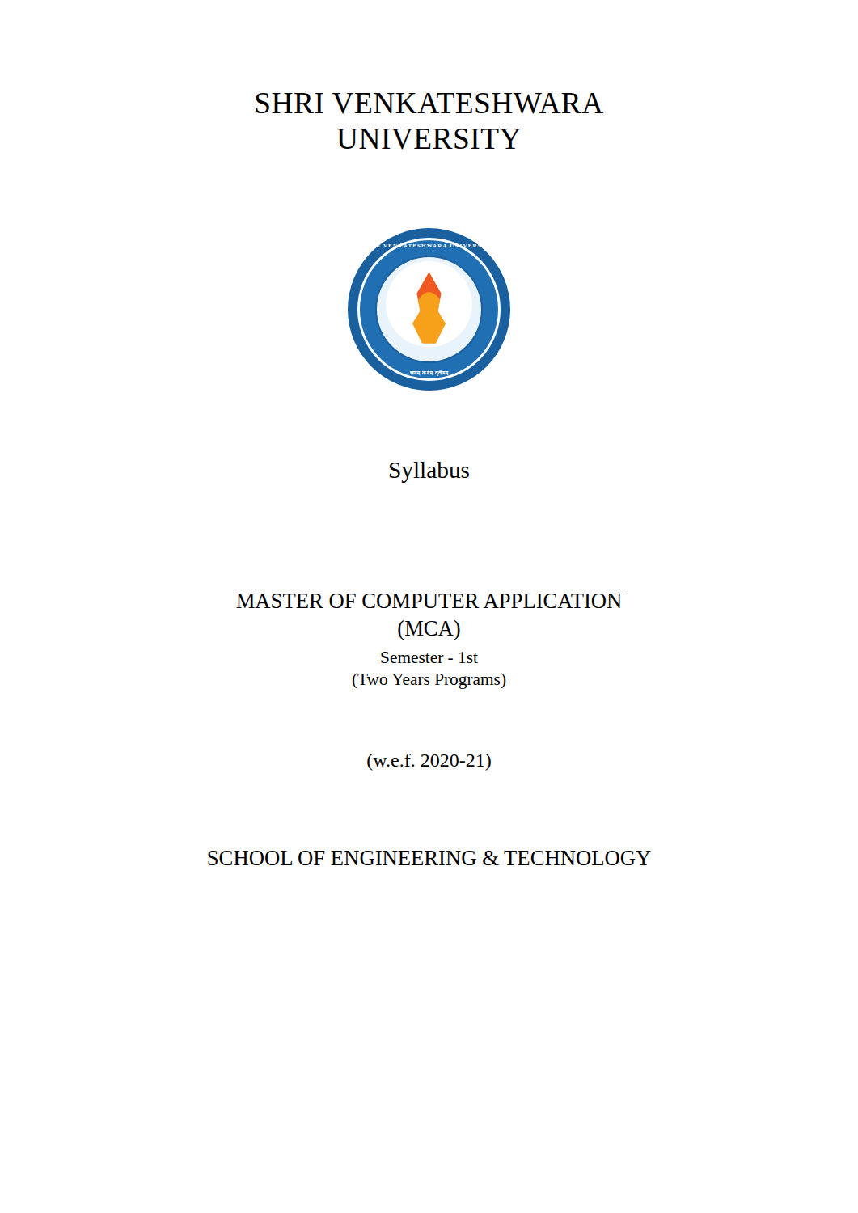SHRI VENKATESHWARA UNIVERSITY
Shri Venkateshwara University
ज्ञानम् कर्मम् तृतीयम्
Syllabus
MASTER OF COMPUTER APPLICATION
(MCA)
Semester - 1st
(Two Years Programs)
(w.e.f. 2020-21)
SCHOOL OF ENGINEERING & TECHNOLOGY